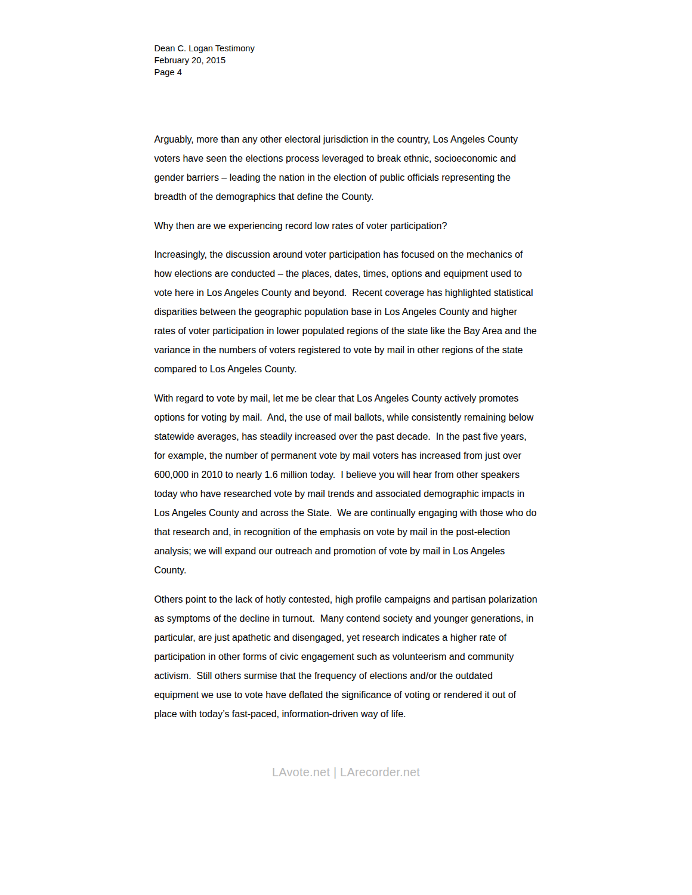Dean C. Logan Testimony
February 20, 2015
Page 4
Arguably, more than any other electoral jurisdiction in the country, Los Angeles County voters have seen the elections process leveraged to break ethnic, socioeconomic and gender barriers – leading the nation in the election of public officials representing the breadth of the demographics that define the County.
Why then are we experiencing record low rates of voter participation?
Increasingly, the discussion around voter participation has focused on the mechanics of how elections are conducted – the places, dates, times, options and equipment used to vote here in Los Angeles County and beyond. Recent coverage has highlighted statistical disparities between the geographic population base in Los Angeles County and higher rates of voter participation in lower populated regions of the state like the Bay Area and the variance in the numbers of voters registered to vote by mail in other regions of the state compared to Los Angeles County.
With regard to vote by mail, let me be clear that Los Angeles County actively promotes options for voting by mail. And, the use of mail ballots, while consistently remaining below statewide averages, has steadily increased over the past decade. In the past five years, for example, the number of permanent vote by mail voters has increased from just over 600,000 in 2010 to nearly 1.6 million today. I believe you will hear from other speakers today who have researched vote by mail trends and associated demographic impacts in Los Angeles County and across the State. We are continually engaging with those who do that research and, in recognition of the emphasis on vote by mail in the post-election analysis; we will expand our outreach and promotion of vote by mail in Los Angeles County.
Others point to the lack of hotly contested, high profile campaigns and partisan polarization as symptoms of the decline in turnout. Many contend society and younger generations, in particular, are just apathetic and disengaged, yet research indicates a higher rate of participation in other forms of civic engagement such as volunteerism and community activism. Still others surmise that the frequency of elections and/or the outdated equipment we use to vote have deflated the significance of voting or rendered it out of place with today’s fast-paced, information-driven way of life.
LAvote.net | LArecorder.net